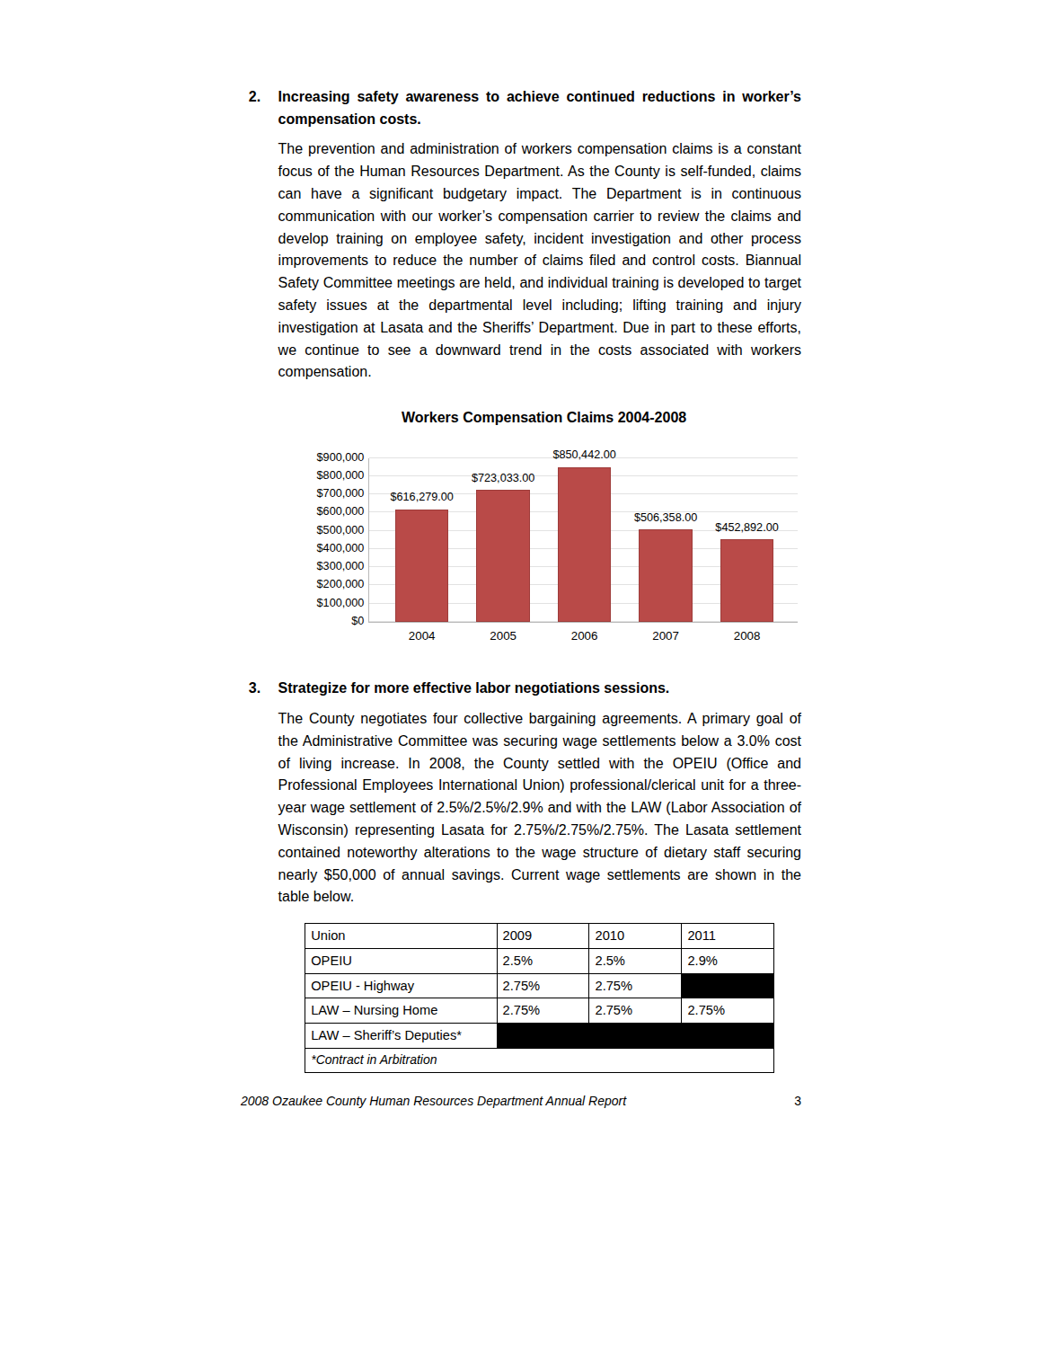Increasing safety awareness to achieve continued reductions in worker’s compensation costs.
The prevention and administration of workers compensation claims is a constant focus of the Human Resources Department. As the County is self-funded, claims can have a significant budgetary impact. The Department is in continuous communication with our worker’s compensation carrier to review the claims and develop training on employee safety, incident investigation and other process improvements to reduce the number of claims filed and control costs. Biannual Safety Committee meetings are held, and individual training is developed to target safety issues at the departmental level including; lifting training and injury investigation at Lasata and the Sheriffs’ Department. Due in part to these efforts, we continue to see a downward trend in the costs associated with workers compensation.
Workers Compensation Claims 2004-2008
$900,000
$800,000
$700,000
$600,000
$500,000
$400,000
$300,000
$200,000
$100,000
$0
$616,279.00 2004
$723,033.00 2005
$850,442.00 2006
$506,358.00 2007
$452,892.00 2008
Strategize for more effective labor negotiations sessions.
The County negotiates four collective bargaining agreements. A primary goal of the Administrative Committee was securing wage settlements below a 3.0% cost of living increase. In 2008, the County settled with the OPEIU (Office and Professional Employees International Union) professional/clerical unit for a three-year wage settlement of 2.5%/2.5%/2.9% and with the LAW (Labor Association of Wisconsin) representing Lasata for 2.75%/2.75%/2.75%. The Lasata settlement contained noteworthy alterations to the wage structure of dietary staff securing nearly $50,000 of annual savings. Current wage settlements are shown in the table below.
| Union | 2009 | 2010 | 2011 |
| OPEIU | 2.5% | 2.5% | 2.9% |
| OPEIU - Highway | 2.75% | 2.75% | |
| LAW – Nursing Home | 2.75% | 2.75% | 2.75% |
| LAW – Sheriff’s Deputies* | | | |
| *Contract in Arbitration |
2008 Ozaukee County Human Resources Department Annual Report 3